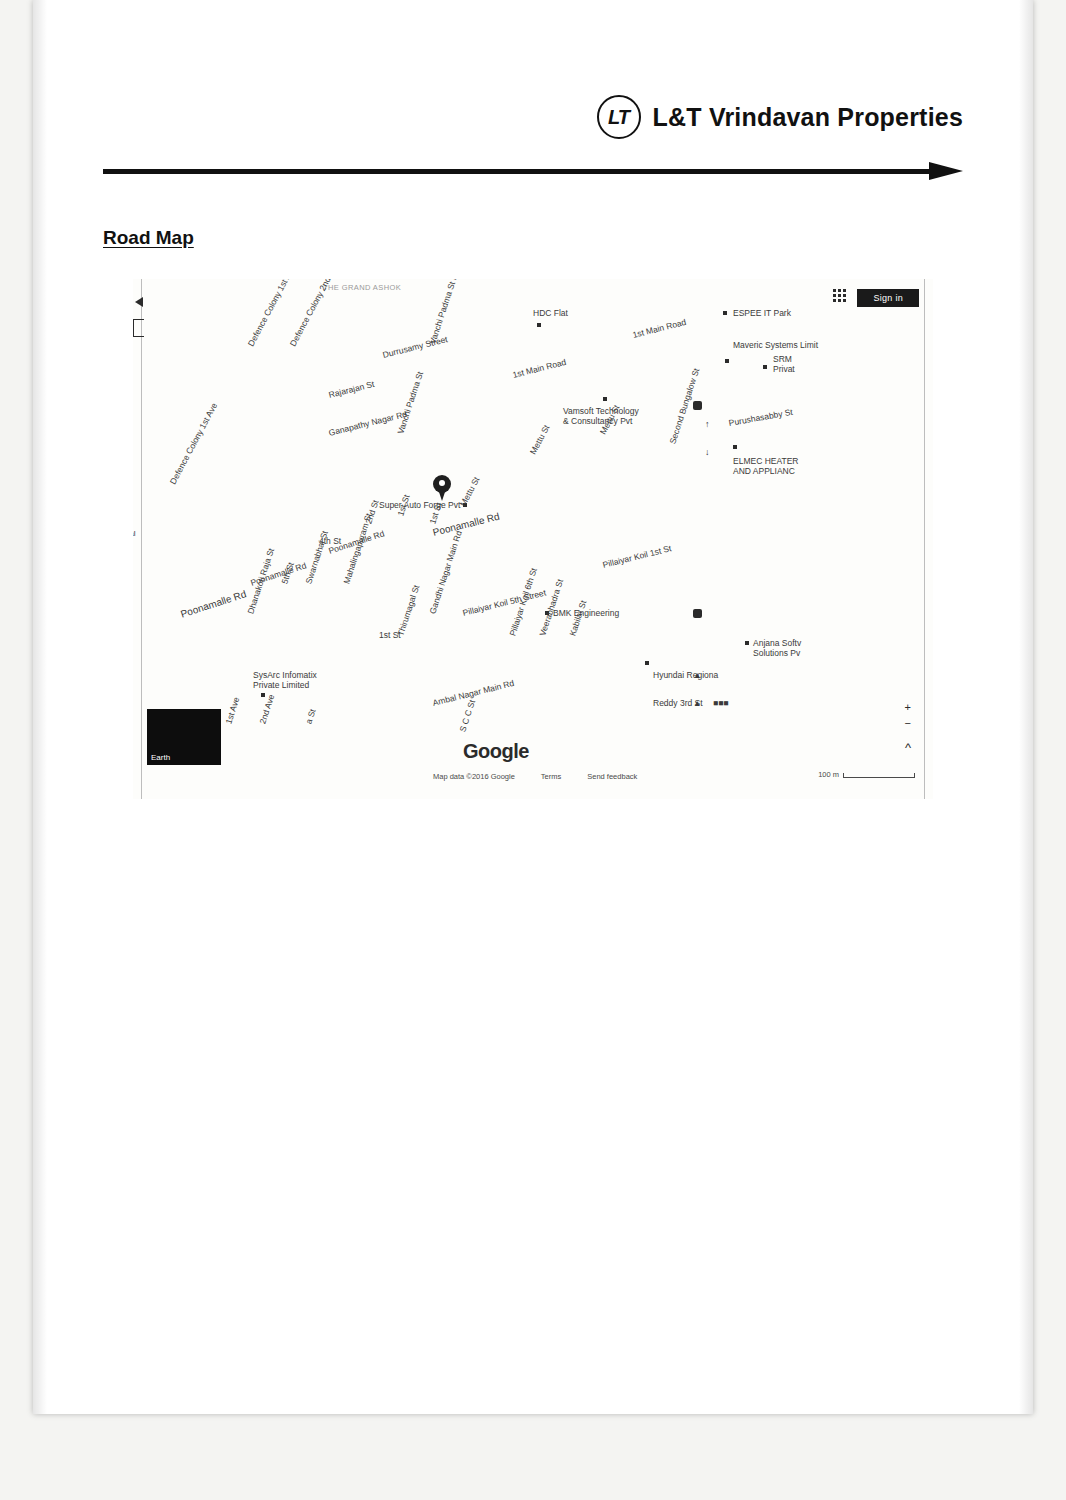LT
L&T Vrindavan Properties
Road Map
THE GRAND ASHOK
tal
Sign in
Defence Colony 1st Ave
Defence Colony 2nd Ave
Defence Colony 1st Ave
Poonamalle Rd
Poonamalle Rd
Poonamalle Rd
Dhanakoti Raja St
5th St
Swarnabhai St
Mahalingapuram St
4th St
2nd St
1st St
Ganapathy Nagar Rd
Rajarajan St
Durrusamy Street
Vanchi Padma St
Vanchi Padma St Ext
Super Auto Forge Pvt
1st St
Poonamalle Rd
Mettu St
Mettu St
Mettu St
HDC Flat
1st Main Road
1st Main Road
Vamsoft Technology
& Consultancy Pvt
ESPEE IT Park
Maveric Systems Limit
SRM
Privat
Purushasabby St
ELMEC HEATER
AND APPLIANC
↑
↓
Second Bungalow St
Pillaiyar Koil 1st St
Pillaiyar Koil 5th Street
BMK Engineering
Anjana Softv
Solutions Pv
Gandhi Nagar Main Rd
Thirumagal St
1st St
Pillaiyar Koil 6th St
Veerabhadra St
Kabilar St
Ambal Nagar Main Rd
S C C St
Reddy 3rd St
Hyundai Regiona
SysArc Infomatix
Private Limited
1st Ave
2nd Ave
a St
Mo
Earth
Google
Map data ©2016 Google Terms Send feedback
100 m
+
−
^
▲
▲
■■■